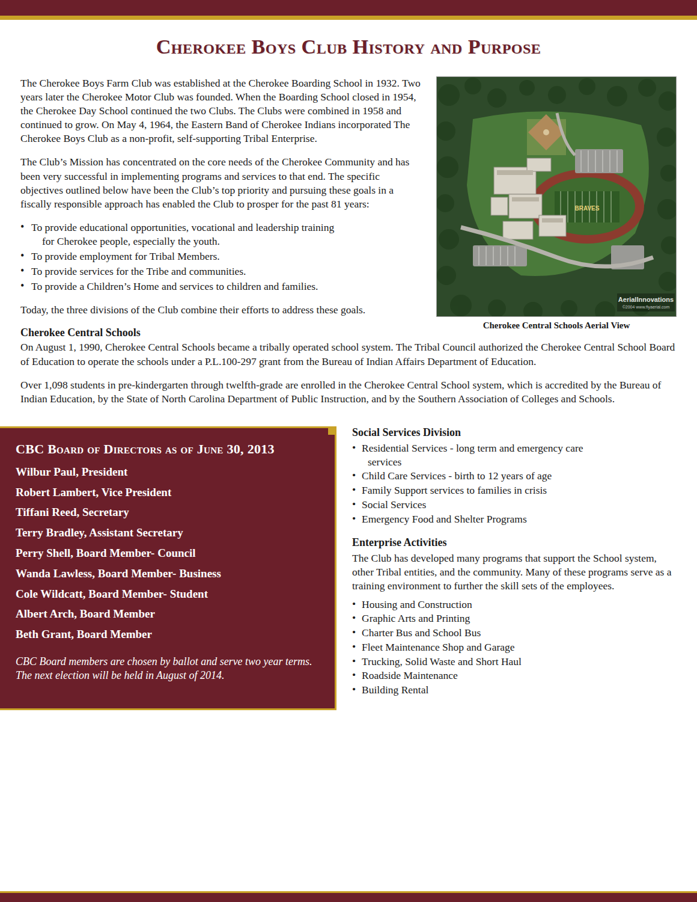Cherokee Boys Club History and Purpose
BRAVES AerialInnovations ©2004 www.flyaerial.com
Cherokee Central Schools Aerial View
The Cherokee Boys Farm Club was established at the Cherokee Boarding School in 1932. Two years later the Cherokee Motor Club was founded. When the Boarding School closed in 1954, the Cherokee Day School continued the two Clubs. The Clubs were combined in 1958 and continued to grow. On May 4, 1964, the Eastern Band of Cherokee Indians incorporated The Cherokee Boys Club as a non-profit, self-supporting Tribal Enterprise.
The Club’s Mission has concentrated on the core needs of the Cherokee Community and has been very successful in implementing programs and services to that end. The specific objectives outlined below have been the Club’s top priority and pursuing these goals in a fiscally responsible approach has enabled the Club to prosper for the past 81 years:
To provide educational opportunities, vocational and leadership training
for Cherokee people, especially the youth.
To provide employment for Tribal Members.
To provide services for the Tribe and communities.
To provide a Children’s Home and services to children and families.
Today, the three divisions of the Club combine their efforts to address these goals.
Cherokee Central Schools
On August 1, 1990, Cherokee Central Schools became a tribally operated school system. The Tribal Council authorized the Cherokee Central School Board of Education to operate the schools under a P.L.100-297 grant from the Bureau of Indian Affairs Department of Education.
Over 1,098 students in pre-kindergarten through twelfth-grade are enrolled in the Cherokee Central School system, which is accredited by the Bureau of Indian Education, by the State of North Carolina Department of Public Instruction, and by the Southern Association of Colleges and Schools.
CBC Board of Directors as of June 30, 2013
Wilbur Paul, President
Robert Lambert, Vice President
Tiffani Reed, Secretary
Terry Bradley, Assistant Secretary
Perry Shell, Board Member- Council
Wanda Lawless, Board Member- Business
Cole Wildcatt, Board Member- Student
Albert Arch, Board Member
Beth Grant, Board Member
CBC Board members are chosen by ballot and serve two year terms. The next election will be held in August of 2014.
Social Services Division
Residential Services - long term and emergency careservices
Child Care Services - birth to 12 years of age
Family Support services to families in crisis
Social Services
Emergency Food and Shelter Programs
Enterprise Activities
The Club has developed many programs that support the School system, other Tribal entities, and the community. Many of these programs serve as a training environment to further the skill sets of the employees.
Housing and Construction
Graphic Arts and Printing
Charter Bus and School Bus
Fleet Maintenance Shop and Garage
Trucking, Solid Waste and Short Haul
Roadside Maintenance
Building Rental